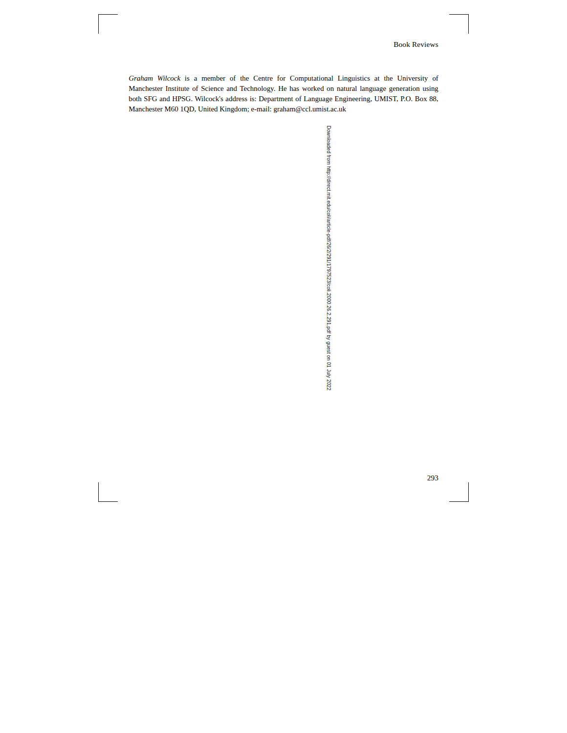Book Reviews
Graham Wilcock is a member of the Centre for Computational Linguistics at the University of Manchester Institute of Science and Technology. He has worked on natural language generation using both SFG and HPSG. Wilcock's address is: Department of Language Engineering, UMIST, P.O. Box 88, Manchester M60 1QD, United Kingdom; e-mail: graham@ccl.umist.ac.uk
Downloaded from http://direct.mit.edu/coli/article-pdf/26/2/291/1797523/coli.2000.26.2.291.pdf by guest on 01 July 2022
293